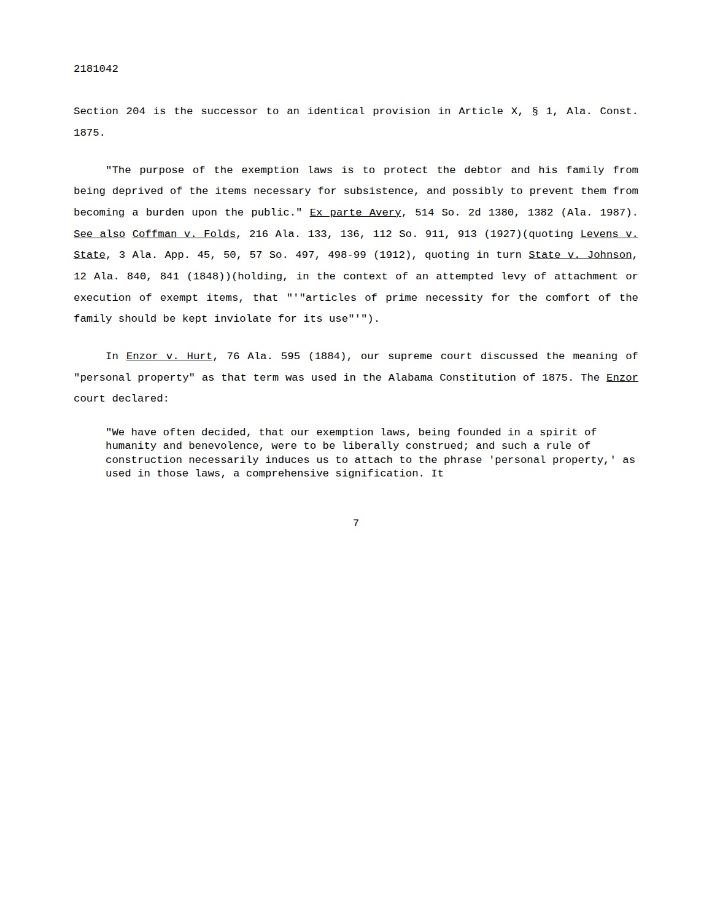2181042
Section 204 is the successor to an identical provision in Article X, § 1, Ala. Const. 1875.
"The purpose of the exemption laws is to protect the debtor and his family from being deprived of the items necessary for subsistence, and possibly to prevent them from becoming a burden upon the public." Ex parte Avery, 514 So. 2d 1380, 1382 (Ala. 1987). See also Coffman v. Folds, 216 Ala. 133, 136, 112 So. 911, 913 (1927)(quoting Levens v. State, 3 Ala. App. 45, 50, 57 So. 497, 498-99 (1912), quoting in turn State v. Johnson, 12 Ala. 840, 841 (1848))(holding, in the context of an attempted levy of attachment or execution of exempt items, that "'"articles of prime necessity for the comfort of the family should be kept inviolate for its use"'").
In Enzor v. Hurt, 76 Ala. 595 (1884), our supreme court discussed the meaning of "personal property" as that term was used in the Alabama Constitution of 1875. The Enzor court declared:
"We have often decided, that our exemption laws, being founded in a spirit of humanity and benevolence, were to be liberally construed; and such a rule of construction necessarily induces us to attach to the phrase 'personal property,' as used in those laws, a comprehensive signification. It
7